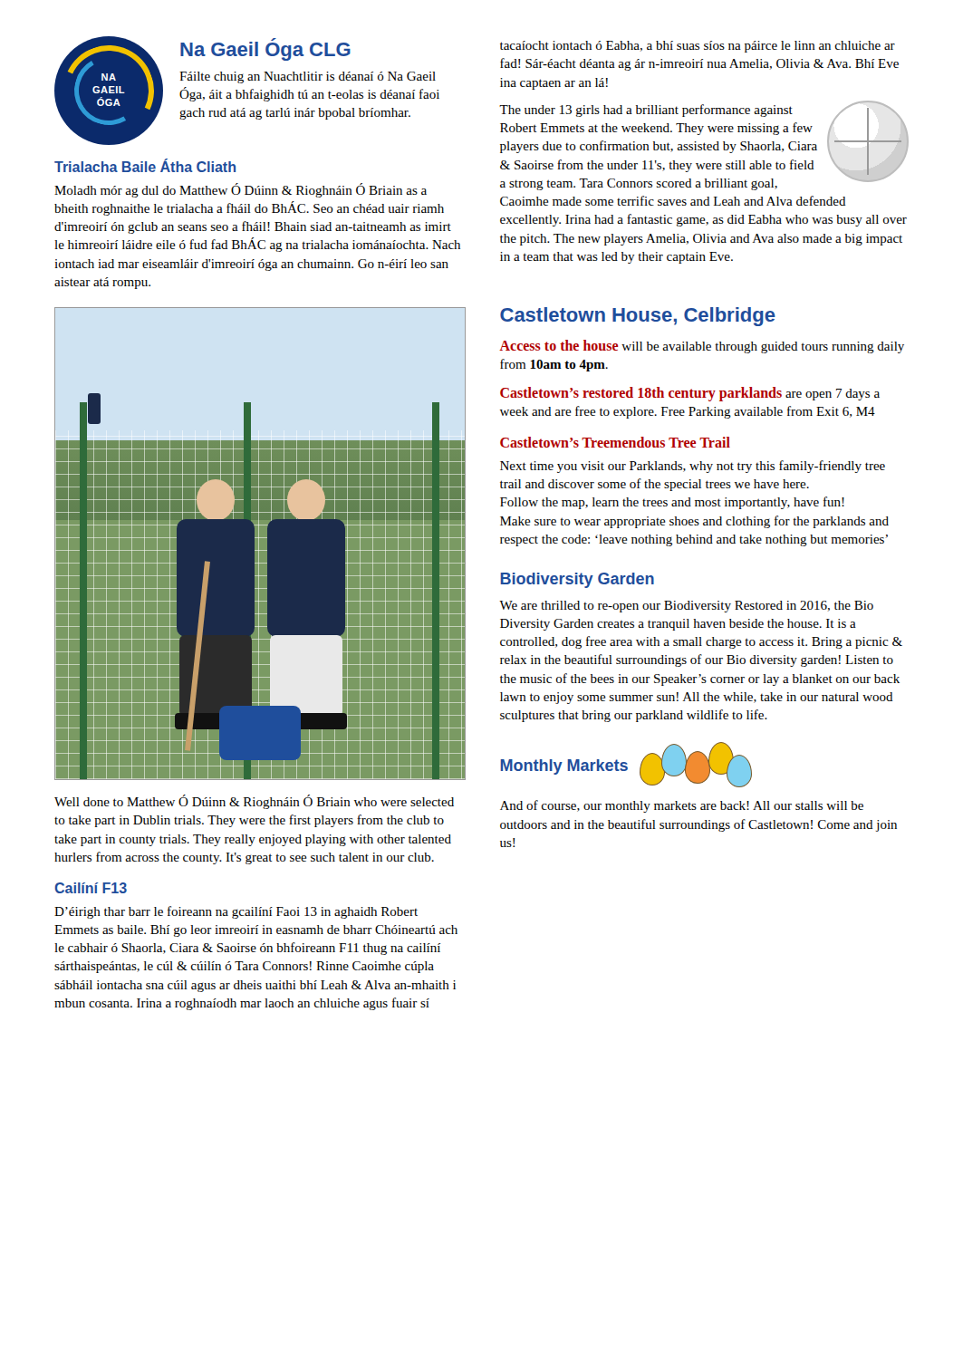NA
GAEIL
ÓGA
Na Gaeil Óga CLG
Fáilte chuig an Nuachtlitir is déanaí ó Na Gaeil Óga, áit a bhfaighidh tú an t-eolas is déanaí faoi gach rud atá ag tarlú inár bpobal bríomhar.
Trialacha Baile Átha Cliath
Moladh mór ag dul do Matthew Ó Dúinn & Rioghnáin Ó Briain as a bheith roghnaithe le trialacha a fháil do BhÁC. Seo an chéad uair riamh d'imreoirí ón gclub an seans seo a fháil! Bhain siad an-taitneamh as imirt le himreoirí láidre eile ó fud fad BhÁC ag na trialacha iománaíochta. Nach iontach iad mar eiseamláir d'imreoirí óga an chumainn. Go n-éirí leo san aistear atá rompu.
Well done to Matthew Ó Dúinn & Rioghnáin Ó Briain who were selected to take part in Dublin trials. They were the first players from the club to take part in county trials. They really enjoyed playing with other talented hurlers from across the county. It's great to see such talent in our club.
Cailíní F13
D’éirigh thar barr le foireann na gcailíní Faoi 13 in aghaidh Robert Emmets as baile. Bhí go leor imreoirí in easnamh de bharr Chóineartú ach le cabhair ó Shaorla, Ciara & Saoirse ón bhfoireann F11 thug na cailíní sárthaispeántas, le cúl & cúilín ó Tara Connors! Rinne Caoimhe cúpla sábháil iontacha sna cúil agus ar dheis uaithi bhí Leah & Alva an-mhaith i mbun cosanta. Irina a roghnaíodh mar laoch an chluiche agus fuair sí
tacaíocht iontach ó Eabha, a bhí suas síos na páirce le linn an chluiche ar fad! Sár-éacht déanta ag ár n-imreoirí nua Amelia, Olivia & Ava. Bhí Eve ina captaen ar an lá!
The under 13 girls had a brilliant performance against Robert Emmets at the weekend. They were missing a few players due to confirmation but, assisted by Shaorla, Ciara & Saoirse from the under 11's, they were still able to field a strong team. Tara Connors scored a brilliant goal, Caoimhe made some terrific saves and Leah and Alva defended excellently. Irina had a fantastic game, as did Eabha who was busy all over the pitch. The new players Amelia, Olivia and Ava also made a big impact in a team that was led by their captain Eve.
Castletown House, Celbridge
Access to the house will be available through guided tours running daily from 10am to 4pm.
Castletown’s restored 18th century parklands are open 7 days a week and are free to explore. Free Parking available from Exit 6, M4
Castletown’s Treemendous Tree Trail
Next time you visit our Parklands, why not try this family-friendly tree trail and discover some of the special trees we have here.
Follow the map, learn the trees and most importantly, have fun!
Make sure to wear appropriate shoes and clothing for the parklands and respect the code: ‘leave nothing behind and take nothing but memories’
Biodiversity Garden
We are thrilled to re-open our Biodiversity Restored in 2016, the Bio Diversity Garden creates a tranquil haven beside the house. It is a controlled, dog free area with a small charge to access it. Bring a picnic & relax in the beautiful surroundings of our Bio diversity garden! Listen to the music of the bees in our Speaker’s corner or lay a blanket on our back lawn to enjoy some summer sun! All the while, take in our natural wood sculptures that bring our parkland wildlife to life.
Monthly Markets
And of course, our monthly markets are back! All our stalls will be outdoors and in the beautiful surroundings of Castletown! Come and join us!